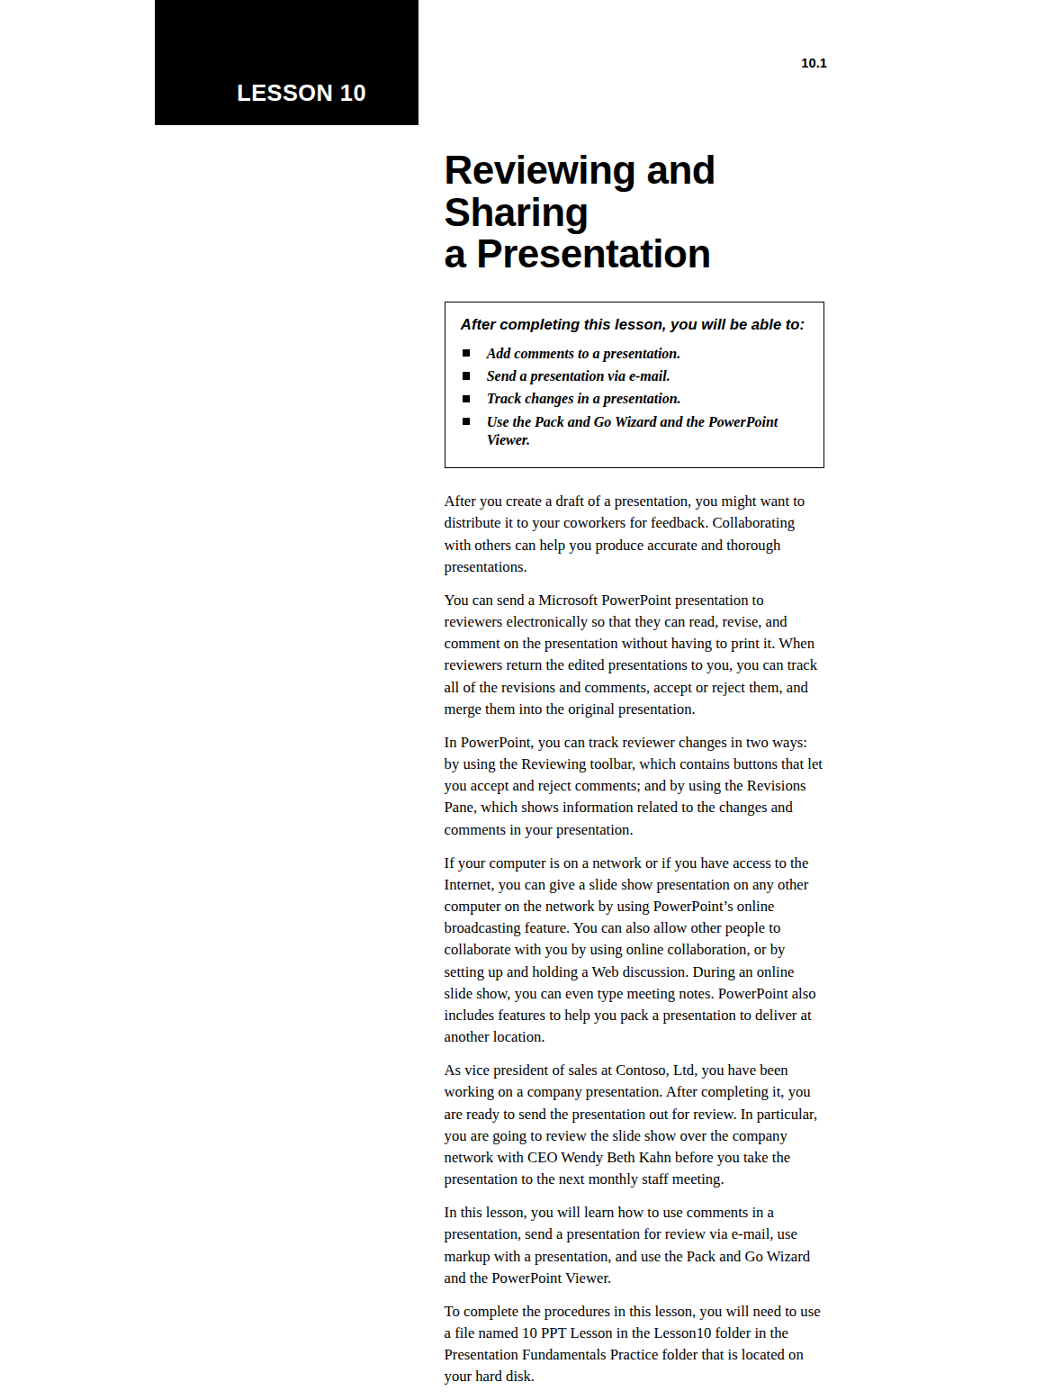10.1
LESSON 10
Reviewing and Sharing
a Presentation
After completing this lesson, you will be able to:
Add comments to a presentation.
Send a presentation via e-mail.
Track changes in a presentation.
Use the Pack and Go Wizard and the PowerPoint Viewer.
After you create a draft of a presentation, you might want to distribute it to your coworkers for feedback. Collaborating with others can help you produce accurate and thorough presentations.
You can send a Microsoft PowerPoint presentation to reviewers electronically so that they can read, revise, and comment on the presentation without having to print it. When reviewers return the edited presentations to you, you can track all of the revisions and comments, accept or reject them, and merge them into the original presentation.
In PowerPoint, you can track reviewer changes in two ways: by using the Reviewing toolbar, which contains buttons that let you accept and reject comments; and by using the Revisions Pane, which shows information related to the changes and comments in your presentation.
If your computer is on a network or if you have access to the Internet, you can give a slide show presentation on any other computer on the network by using PowerPoint’s online broadcasting feature. You can also allow other people to collaborate with you by using online collaboration, or by setting up and holding a Web discussion. During an online slide show, you can even type meeting notes. PowerPoint also includes features to help you pack a presentation to deliver at another location.
As vice president of sales at Contoso, Ltd, you have been working on a company presentation. After completing it, you are ready to send the presentation out for review. In particular, you are going to review the slide show over the company network with CEO Wendy Beth Kahn before you take the presentation to the next monthly staff meeting.
In this lesson, you will learn how to use comments in a presentation, send a presentation for review via e-mail, use markup with a presentation, and use the Pack and Go Wizard and the PowerPoint Viewer.
To complete the procedures in this lesson, you will need to use a file named 10 PPT Lesson in the Lesson10 folder in the Presentation Fundamentals Practice folder that is located on your hard disk.